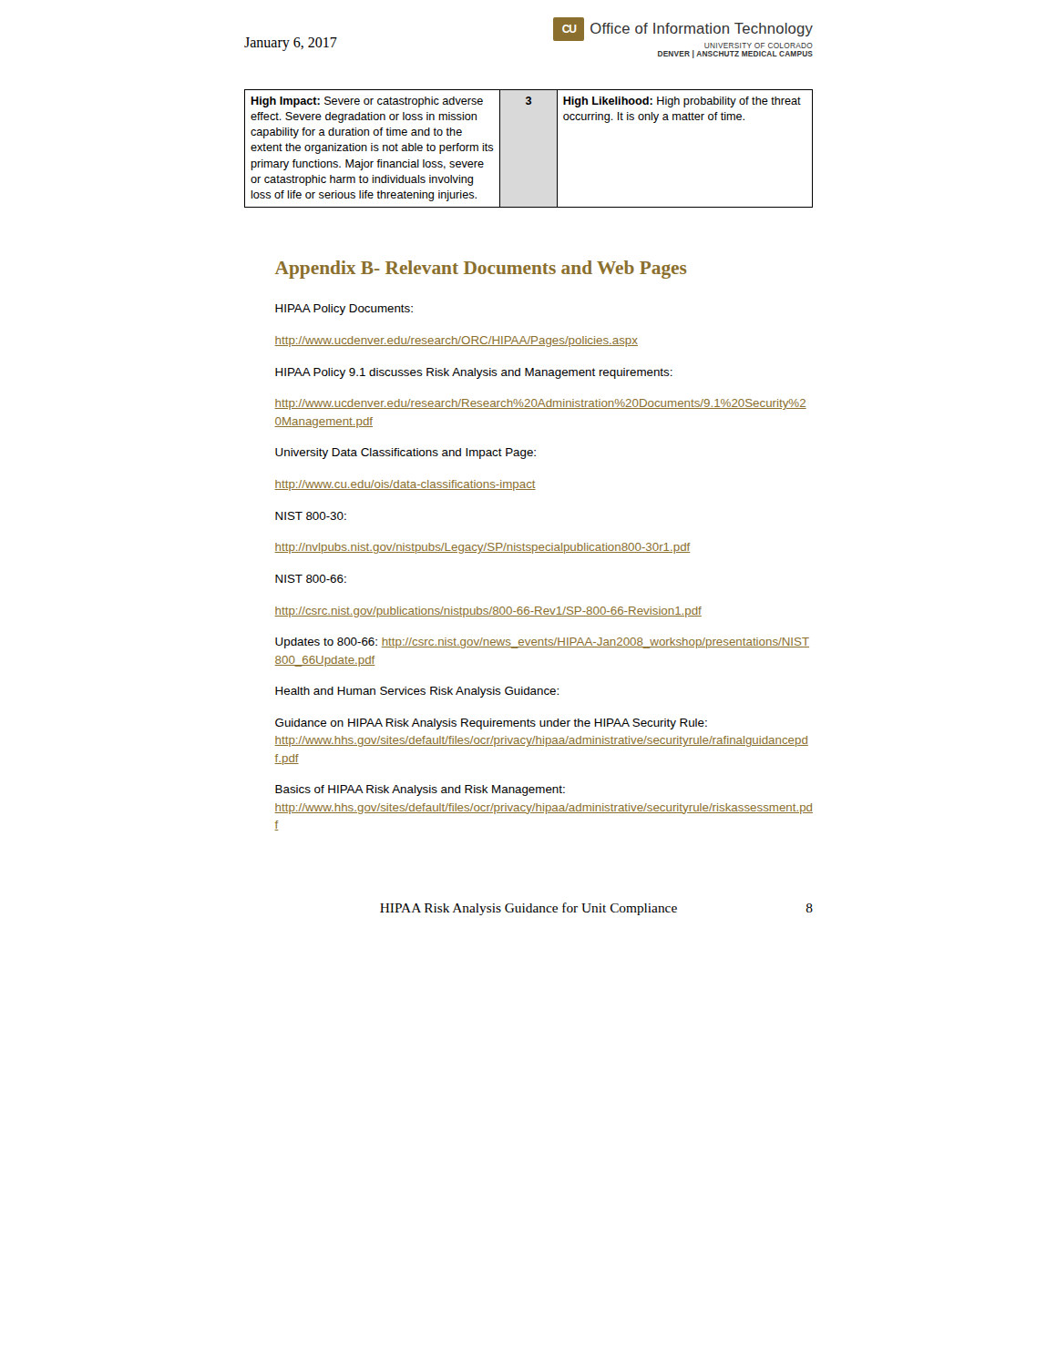January 6, 2017
CU Office of Information Technology
UNIVERSITY OF COLORADO
DENVER | ANSCHUTZ MEDICAL CAMPUS
| High Impact: Severe or catastrophic adverse effect. Severe degradation or loss in mission capability for a duration of time and to the extent the organization is not able to perform its primary functions. Major financial loss, severe or catastrophic harm to individuals involving loss of life or serious life threatening injuries. | 3 | High Likelihood: High probability of the threat occurring. It is only a matter of time. |
Appendix B- Relevant Documents and Web Pages
HIPAA Policy Documents:
http://www.ucdenver.edu/research/ORC/HIPAA/Pages/policies.aspx
HIPAA Policy 9.1 discusses Risk Analysis and Management requirements:
http://www.ucdenver.edu/research/Research%20Administration%20Documents/9.1%20Security%20Management.pdf
University Data Classifications and Impact Page:
http://www.cu.edu/ois/data-classifications-impact
NIST 800-30:
http://nvlpubs.nist.gov/nistpubs/Legacy/SP/nistspecialpublication800-30r1.pdf
NIST 800-66:
http://csrc.nist.gov/publications/nistpubs/800-66-Rev1/SP-800-66-Revision1.pdf
Updates to 800-66: http://csrc.nist.gov/news_events/HIPAA-Jan2008_workshop/presentations/NIST800_66Update.pdf
Health and Human Services Risk Analysis Guidance:
Guidance on HIPAA Risk Analysis Requirements under the HIPAA Security Rule:
http://www.hhs.gov/sites/default/files/ocr/privacy/hipaa/administrative/securityrule/rafinalguidancepdf.pdf
Basics of HIPAA Risk Analysis and Risk Management:
http://www.hhs.gov/sites/default/files/ocr/privacy/hipaa/administrative/securityrule/riskassessment.pdf
HIPAA Risk Analysis Guidance for Unit Compliance
8